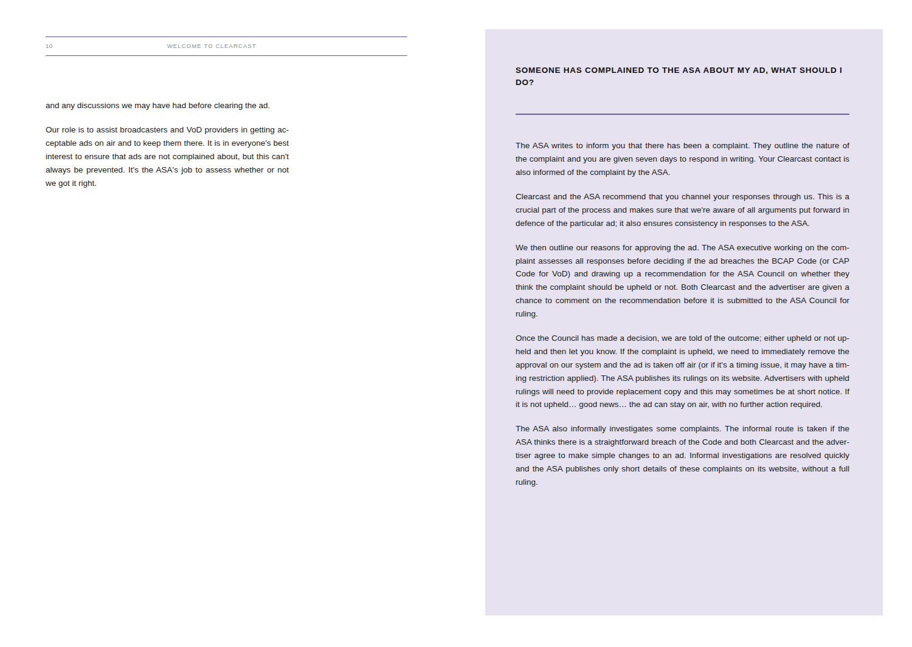10 Welcome to Clearcast
and any discussions we may have had before clearing the ad.
Our role is to assist broadcasters and VoD providers in getting acceptable ads on air and to keep them there. It is in everyone's best interest to ensure that ads are not complained about, but this can't always be prevented. It's the ASA's job to assess whether or not we got it right.
Someone has complained to the ASA about my ad, what should I do?
The ASA writes to inform you that there has been a complaint. They outline the nature of the complaint and you are given seven days to respond in writing. Your Clearcast contact is also informed of the complaint by the ASA.
Clearcast and the ASA recommend that you channel your responses through us. This is a crucial part of the process and makes sure that we're aware of all arguments put forward in defence of the particular ad; it also ensures consistency in responses to the ASA.
We then outline our reasons for approving the ad. The ASA executive working on the complaint assesses all responses before deciding if the ad breaches the BCAP Code (or CAP Code for VoD) and drawing up a recommendation for the ASA Council on whether they think the complaint should be upheld or not. Both Clearcast and the advertiser are given a chance to comment on the recommendation before it is submitted to the ASA Council for ruling.
Once the Council has made a decision, we are told of the outcome; either upheld or not upheld and then let you know. If the complaint is upheld, we need to immediately remove the approval on our system and the ad is taken off air (or if it's a timing issue, it may have a timing restriction applied). The ASA publishes its rulings on its website. Advertisers with upheld rulings will need to provide replacement copy and this may sometimes be at short notice. If it is not upheld… good news… the ad can stay on air, with no further action required.
The ASA also informally investigates some complaints. The informal route is taken if the ASA thinks there is a straightforward breach of the Code and both Clearcast and the advertiser agree to make simple changes to an ad. Informal investigations are resolved quickly and the ASA publishes only short details of these complaints on its website, without a full ruling.